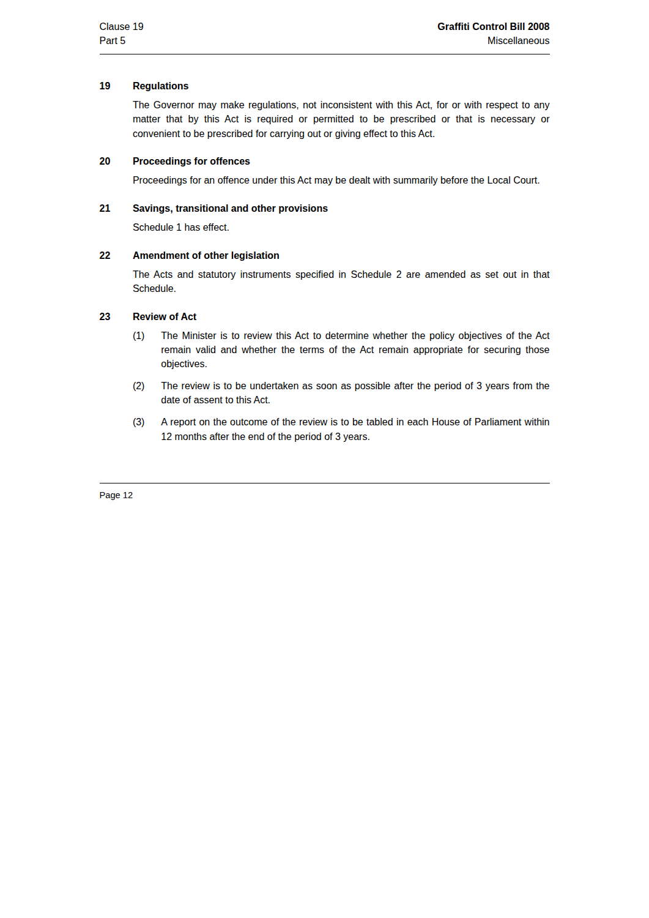Clause 19 Graffiti Control Bill 2008
Part 5 Miscellaneous
19 Regulations
The Governor may make regulations, not inconsistent with this Act, for or with respect to any matter that by this Act is required or permitted to be prescribed or that is necessary or convenient to be prescribed for carrying out or giving effect to this Act.
20 Proceedings for offences
Proceedings for an offence under this Act may be dealt with summarily before the Local Court.
21 Savings, transitional and other provisions
Schedule 1 has effect.
22 Amendment of other legislation
The Acts and statutory instruments specified in Schedule 2 are amended as set out in that Schedule.
23 Review of Act
(1) The Minister is to review this Act to determine whether the policy objectives of the Act remain valid and whether the terms of the Act remain appropriate for securing those objectives.
(2) The review is to be undertaken as soon as possible after the period of 3 years from the date of assent to this Act.
(3) A report on the outcome of the review is to be tabled in each House of Parliament within 12 months after the end of the period of 3 years.
Page 12